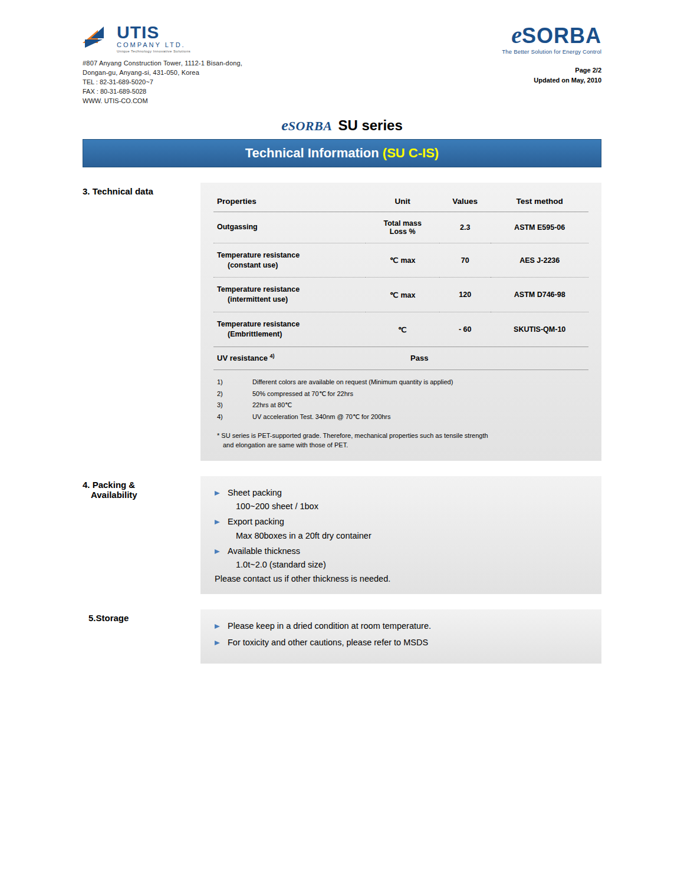UTIS
COMPANY LTD.
Unique Technology Innovative Solutions
#807 Anyang Construction Tower, 1112-1 Bisan-dong,
Dongan-gu, Anyang-si, 431-050, Korea
TEL : 82-31-689-5020~7
FAX : 80-31-689-5028
WWW. UTIS-CO.COM
eSORBA
The Better Solution for Energy Control
Page 2/2
Updated on May, 2010
eSORBA SU series
Technical Information (SU C-IS)
3. Technical data
| Properties | Unit | Values | Test method |
| --- | --- | --- | --- |
| Outgassing | Total mass Loss % | 2.3 | ASTM E595-06 |
| Temperature resistance (constant use) | ℃ max | 70 | AES J-2236 |
| Temperature resistance (intermittent use) | ℃ max | 120 | ASTM D746-98 |
| Temperature resistance (Embrittlement) | ℃ | - 60 | SKUTIS-QM-10 |
UV resistance 4)
Pass
| 1) | Different colors are available on request (Minimum quantity is applied) |
| 2) | 50% compressed at 70℃ for 22hrs |
| 3) | 22hrs at 80℃ |
| 4) | UV acceleration Test. 340nm @ 70℃ for 200hrs |
* SU series is PET-supported grade. Therefore, mechanical properties such as tensile strength and elongation are same with those of PET.
4. Packing &
Availability
Sheet packing 100~200 sheet / 1box
Export packing Max 80boxes in a 20ft dry container
Available thickness 1.0t~2.0 (standard size)
Please contact us if other thickness is needed.
5.Storage
Please keep in a dried condition at room temperature.
For toxicity and other cautions, please refer to MSDS